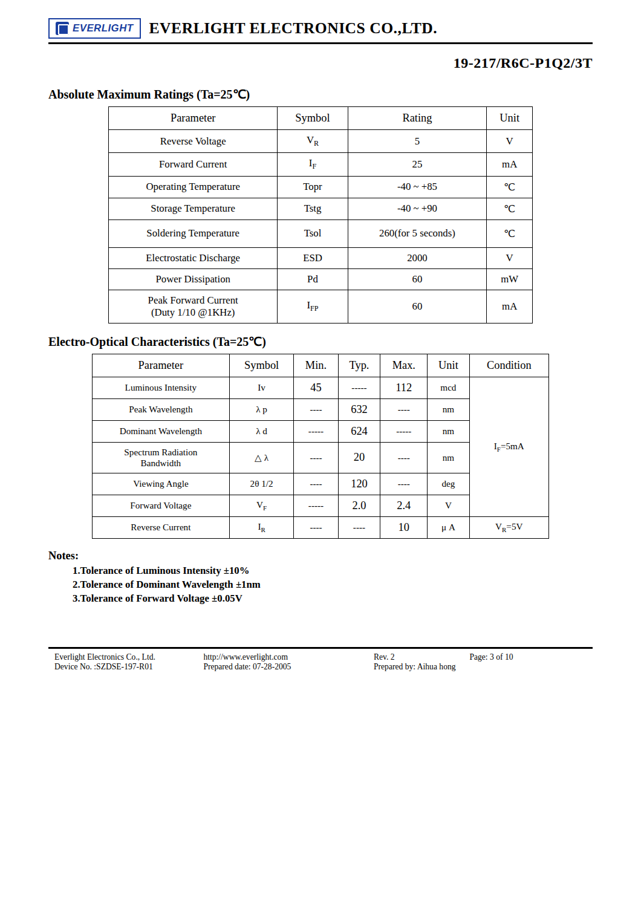EVERLIGHT
EVERLIGHT ELECTRONICS CO.,LTD.
19-217/R6C-P1Q2/3T
Absolute Maximum Ratings (Ta=25℃)
| Parameter | Symbol | Rating | Unit |
| --- | --- | --- | --- |
| Reverse Voltage | V R | 5 | V |
| Forward Current | I F | 25 | mA |
| Operating Temperature | Topr | -40 ~ +85 | ℃ |
| Storage Temperature | Tstg | -40 ~ +90 | ℃ |
| Soldering Temperature | Tsol | 260(for 5 seconds) | ℃ |
| Electrostatic Discharge | ESD | 2000 | V |
| Power Dissipation | Pd | 60 | mW |
| Peak Forward Current (Duty 1/10 @1KHz) | I FP | 60 | mA |
Electro-Optical Characteristics (Ta=25℃)
| Parameter | Symbol | Min. | Typ. | Max. | Unit | Condition |
| --- | --- | --- | --- | --- | --- | --- |
| Luminous Intensity | Iv | 45 | ----- | 112 | mcd | I F =5mA |
| Peak Wavelength | λ p | ---- | 632 | ---- | nm |
| Dominant Wavelength | λ d | ----- | 624 | ----- | nm |
| Spectrum Radiation Bandwidth | △ λ | ---- | 20 | ---- | nm |
| Viewing Angle | 2θ 1/2 | ---- | 120 | ---- | deg |
| Forward Voltage | V F | ----- | 2.0 | 2.4 | V |
| Reverse Current | I R | ---- | ---- | 10 | μ A | V R =5V |
Notes:
1.Tolerance of Luminous Intensity ±10%
2.Tolerance of Dominant Wavelength ±1nm
3.Tolerance of Forward Voltage ±0.05V
Everlight Electronics Co., Ltd. http://www.everlight.com Rev. 2 Page: 3 of 10
Device No. :SZDSE-197-R01 Prepared date: 07-28-2005 Prepared by: Aihua hong